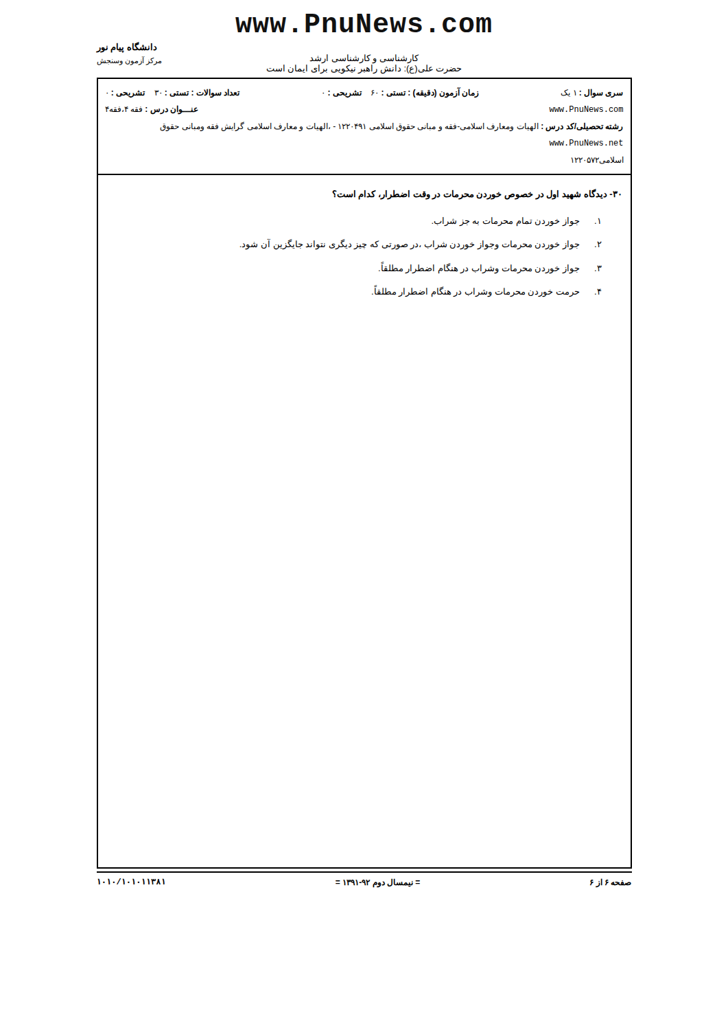www.PnuNews.com
کارشناسی و کارشناسی ارشد
حضرت علی(ع): دانش راهبر نیکویی برای ایمان است
دانشگاه پیام نور
مرکز آزمون وسنجش
سری سوال : ۱ یک
زمان آزمون (دقیقه) : تستی : ۶۰ تشریحی : ۰
تعداد سوالات : تستی : ۳۰ تشریحی : ۰
www.PnuNews.com
عنـــوان درس : فقه ۴،فقه۴
رشته تحصیلی/کد درس : الهیات ومعارف اسلامی-فقه و مبانی حقوق اسلامی ۱۲۲۰۴۹۱ - ،الهیات و معارف اسلامی گرایش فقه ومبانی حقوق www.PnuNews.net
اسلامی۱۲۲۰۵۷۲
۳۰- دیدگاه شهید اول در خصوص خوردن محرمات در وقت اضطرار، کدام است؟
۱. جواز خوردن تمام محرمات به جز شراب.
۲. جواز خوردن محرمات وجواز خوردن شراب ،در صورتی که چیز دیگری نتواند جایگزین آن شود.
۳. جواز خوردن محرمات وشراب در هنگام اضطرار مطلقاً.
۴. حرمت خوردن محرمات وشراب در هنگام اضطرار مطلقاً.
صفحه ۶ از ۶
= نیمسال دوم ۹۲-۱۳۹۱ =
۱۰۱۰/۱۰۱۰۱۱۳۸۱